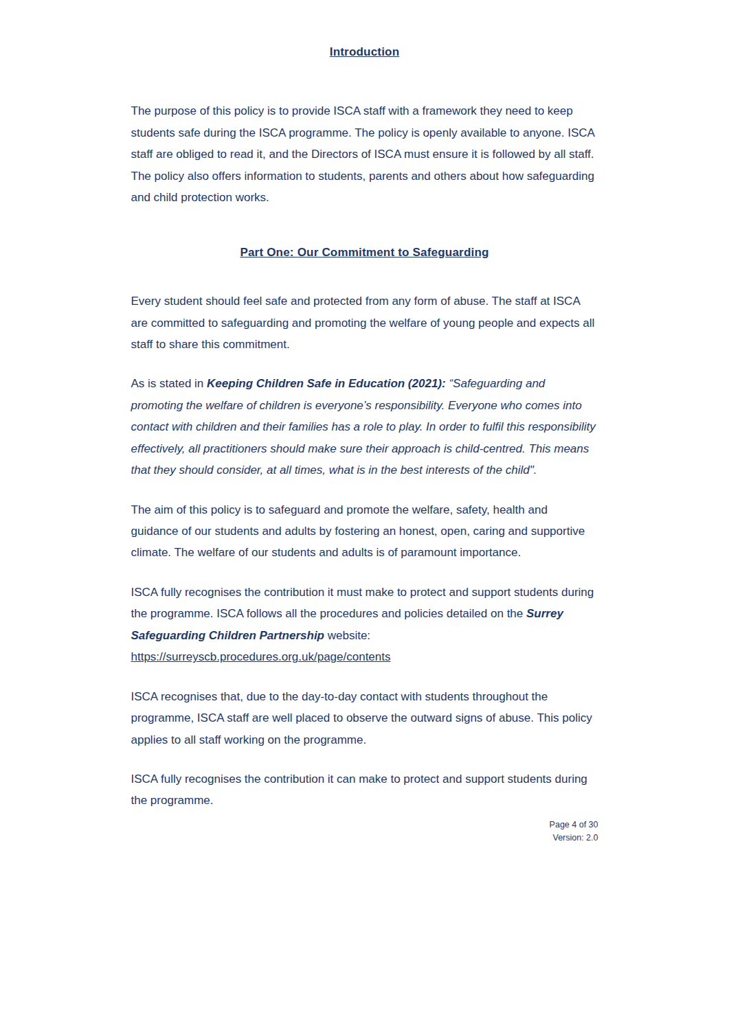Introduction
The purpose of this policy is to provide ISCA staff with a framework they need to keep students safe during the ISCA programme. The policy is openly available to anyone. ISCA staff are obliged to read it, and the Directors of ISCA must ensure it is followed by all staff. The policy also offers information to students, parents and others about how safeguarding and child protection works.
Part One: Our Commitment to Safeguarding
Every student should feel safe and protected from any form of abuse. The staff at ISCA are committed to safeguarding and promoting the welfare of young people and expects all staff to share this commitment.
As is stated in Keeping Children Safe in Education (2021): “Safeguarding and promoting the welfare of children is everyone’s responsibility. Everyone who comes into contact with children and their families has a role to play. In order to fulfil this responsibility effectively, all practitioners should make sure their approach is child-centred. This means that they should consider, at all times, what is in the best interests of the child".
The aim of this policy is to safeguard and promote the welfare, safety, health and guidance of our students and adults by fostering an honest, open, caring and supportive climate. The welfare of our students and adults is of paramount importance.
ISCA fully recognises the contribution it must make to protect and support students during the programme. ISCA follows all the procedures and policies detailed on the Surrey Safeguarding Children Partnership website:
https://surreyscb.procedures.org.uk/page/contents
ISCA recognises that, due to the day-to-day contact with students throughout the programme, ISCA staff are well placed to observe the outward signs of abuse. This policy applies to all staff working on the programme.
ISCA fully recognises the contribution it can make to protect and support students during the programme.
Page 4 of 30
Version: 2.0